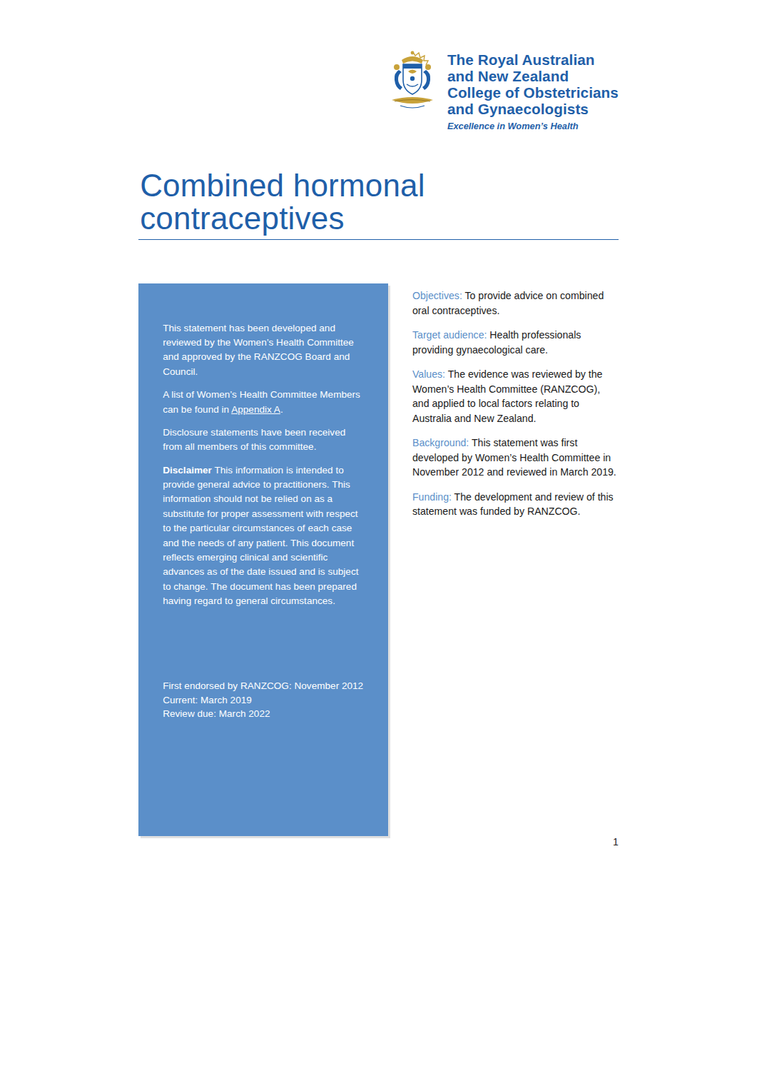The Royal Australian
and New Zealand
College of Obstetricians
and Gynaecologists
Excellence in Women’s Health
Combined hormonal contraceptives
This statement has been developed and reviewed by the Women’s Health Committee and approved by the RANZCOG Board and Council.
A list of Women’s Health Committee Members can be found in Appendix A.
Disclosure statements have been received from all members of this committee.
Disclaimer This information is intended to provide general advice to practitioners. This information should not be relied on as a substitute for proper assessment with respect to the particular circumstances of each case and the needs of any patient. This document reflects emerging clinical and scientific advances as of the date issued and is subject to change. The document has been prepared having regard to general circumstances.
First endorsed by RANZCOG: November 2012
Current: March 2019
Review due: March 2022
Objectives: To provide advice on combined oral contraceptives.
Target audience: Health professionals providing gynaecological care.
Values: The evidence was reviewed by the Women’s Health Committee (RANZCOG), and applied to local factors relating to Australia and New Zealand.
Background: This statement was first developed by Women’s Health Committee in November 2012 and reviewed in March 2019.
Funding: The development and review of this statement was funded by RANZCOG.
1